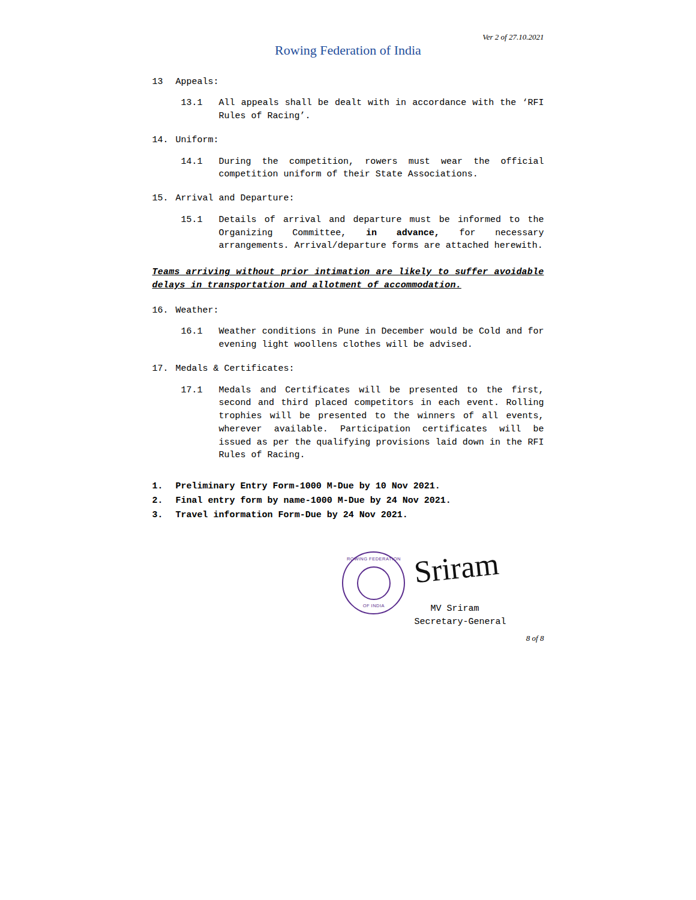Ver 2 of 27.10.2021
Rowing Federation of India
13 Appeals:
13.1 All appeals shall be dealt with in accordance with the ‘RFI Rules of Racing’.
14. Uniform:
14.1 During the competition, rowers must wear the official competition uniform of their State Associations.
15. Arrival and Departure:
15.1 Details of arrival and departure must be informed to the Organizing Committee, in advance, for necessary arrangements. Arrival/departure forms are attached herewith.
Teams arriving without prior intimation are likely to suffer avoidable delays in transportation and allotment of accommodation.
16. Weather:
16.1 Weather conditions in Pune in December would be Cold and for evening light woollens clothes will be advised.
17. Medals & Certificates:
17.1 Medals and Certificates will be presented to the first, second and third placed competitors in each event. Rolling trophies will be presented to the winners of all events, wherever available. Participation certificates will be issued as per the qualifying provisions laid down in the RFI Rules of Racing.
1. Preliminary Entry Form-1000 M-Due by 10 Nov 2021.
2. Final entry form by name-1000 M-Due by 24 Nov 2021.
3. Travel information Form-Due by 24 Nov 2021.
ROWING FEDERATION
OF INDIA
Sriram
MV Sriram
Secretary-General
8 of 8